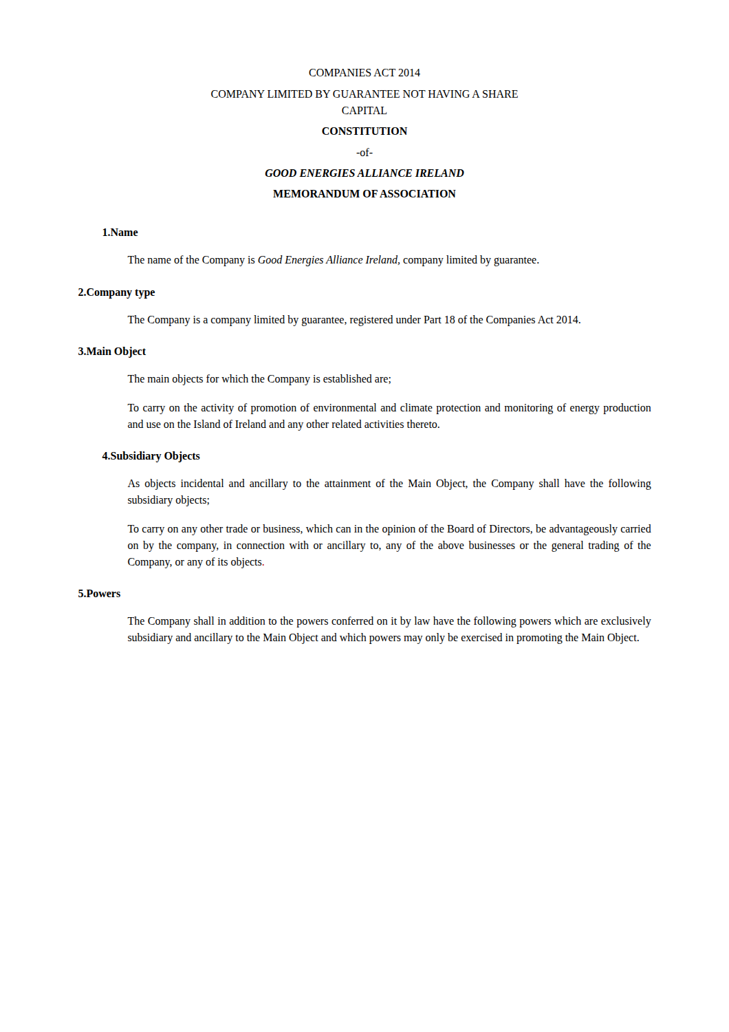COMPANIES ACT 2014
COMPANY LIMITED BY GUARANTEE NOT HAVING A SHARE
CAPITAL
CONSTITUTION
-of-
GOOD ENERGIES ALLIANCE IRELAND
MEMORANDUM OF ASSOCIATION
1.Name
The name of the Company is Good Energies Alliance Ireland, company limited by guarantee.
2.Company type
The Company is a company limited by guarantee, registered under Part 18 of the Companies Act 2014.
3.Main Object
The main objects for which the Company is established are;
To carry on the activity of promotion of environmental and climate protection and monitoring of energy production and use on the Island of Ireland and any other related activities thereto.
4.Subsidiary Objects
As objects incidental and ancillary to the attainment of the Main Object, the Company shall have the following subsidiary objects;
To carry on any other trade or business, which can in the opinion of the Board of Directors, be advantageously carried on by the company, in connection with or ancillary to, any of the above businesses or the general trading of the Company, or any of its objects.
5.Powers
The Company shall in addition to the powers conferred on it by law have the following powers which are exclusively subsidiary and ancillary to the Main Object and which powers may only be exercised in promoting the Main Object.